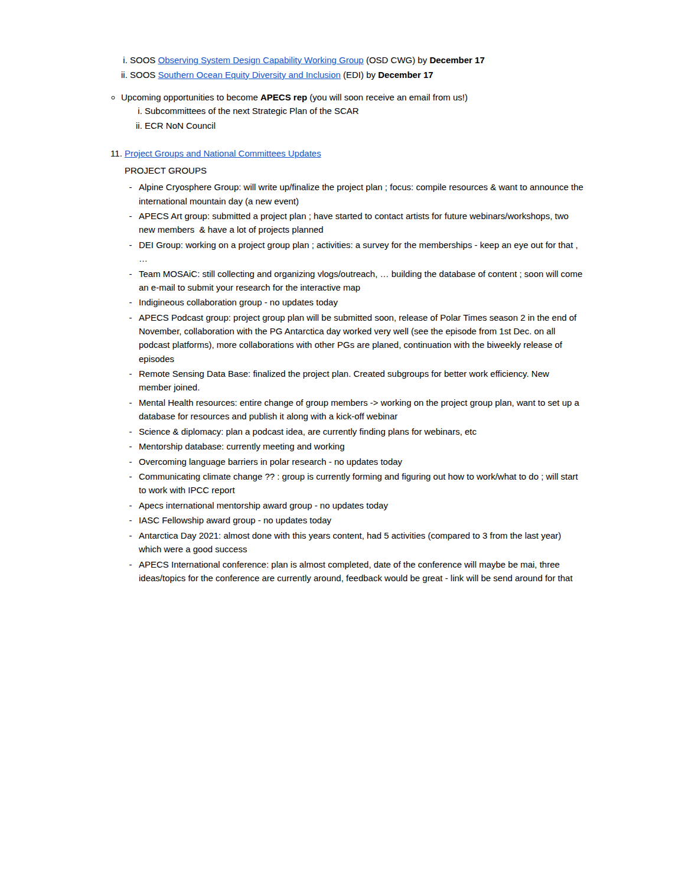SOOS Observing System Design Capability Working Group (OSD CWG) by December 17
SOOS Southern Ocean Equity Diversity and Inclusion (EDI) by December 17
Upcoming opportunities to become APECS rep (you will soon receive an email from us!)
Subcommittees of the next Strategic Plan of the SCAR
ECR NoN Council
Project Groups and National Committees Updates
PROJECT GROUPS
Alpine Cryosphere Group: will write up/finalize the project plan ; focus: compile resources & want to announce the international mountain day (a new event)
APECS Art group: submitted a project plan ; have started to contact artists for future webinars/workshops, two new members & have a lot of projects planned
DEI Group: working on a project group plan ; activities: a survey for the memberships - keep an eye out for that , …
Team MOSAiC: still collecting and organizing vlogs/outreach, … building the database of content ; soon will come an e-mail to submit your research for the interactive map
Indigineous collaboration group - no updates today
APECS Podcast group: project group plan will be submitted soon, release of Polar Times season 2 in the end of November, collaboration with the PG Antarctica day worked very well (see the episode from 1st Dec. on all podcast platforms), more collaborations with other PGs are planed, continuation with the biweekly release of episodes
Remote Sensing Data Base: finalized the project plan. Created subgroups for better work efficiency. New member joined.
Mental Health resources: entire change of group members -> working on the project group plan, want to set up a database for resources and publish it along with a kick-off webinar
Science & diplomacy: plan a podcast idea, are currently finding plans for webinars, etc
Mentorship database: currently meeting and working
Overcoming language barriers in polar research - no updates today
Communicating climate change ?? : group is currently forming and figuring out how to work/what to do ; will start to work with IPCC report
Apecs international mentorship award group - no updates today
IASC Fellowship award group - no updates today
Antarctica Day 2021: almost done with this years content, had 5 activities (compared to 3 from the last year) which were a good success
APECS International conference: plan is almost completed, date of the conference will maybe be mai, three ideas/topics for the conference are currently around, feedback would be great - link will be send around for that